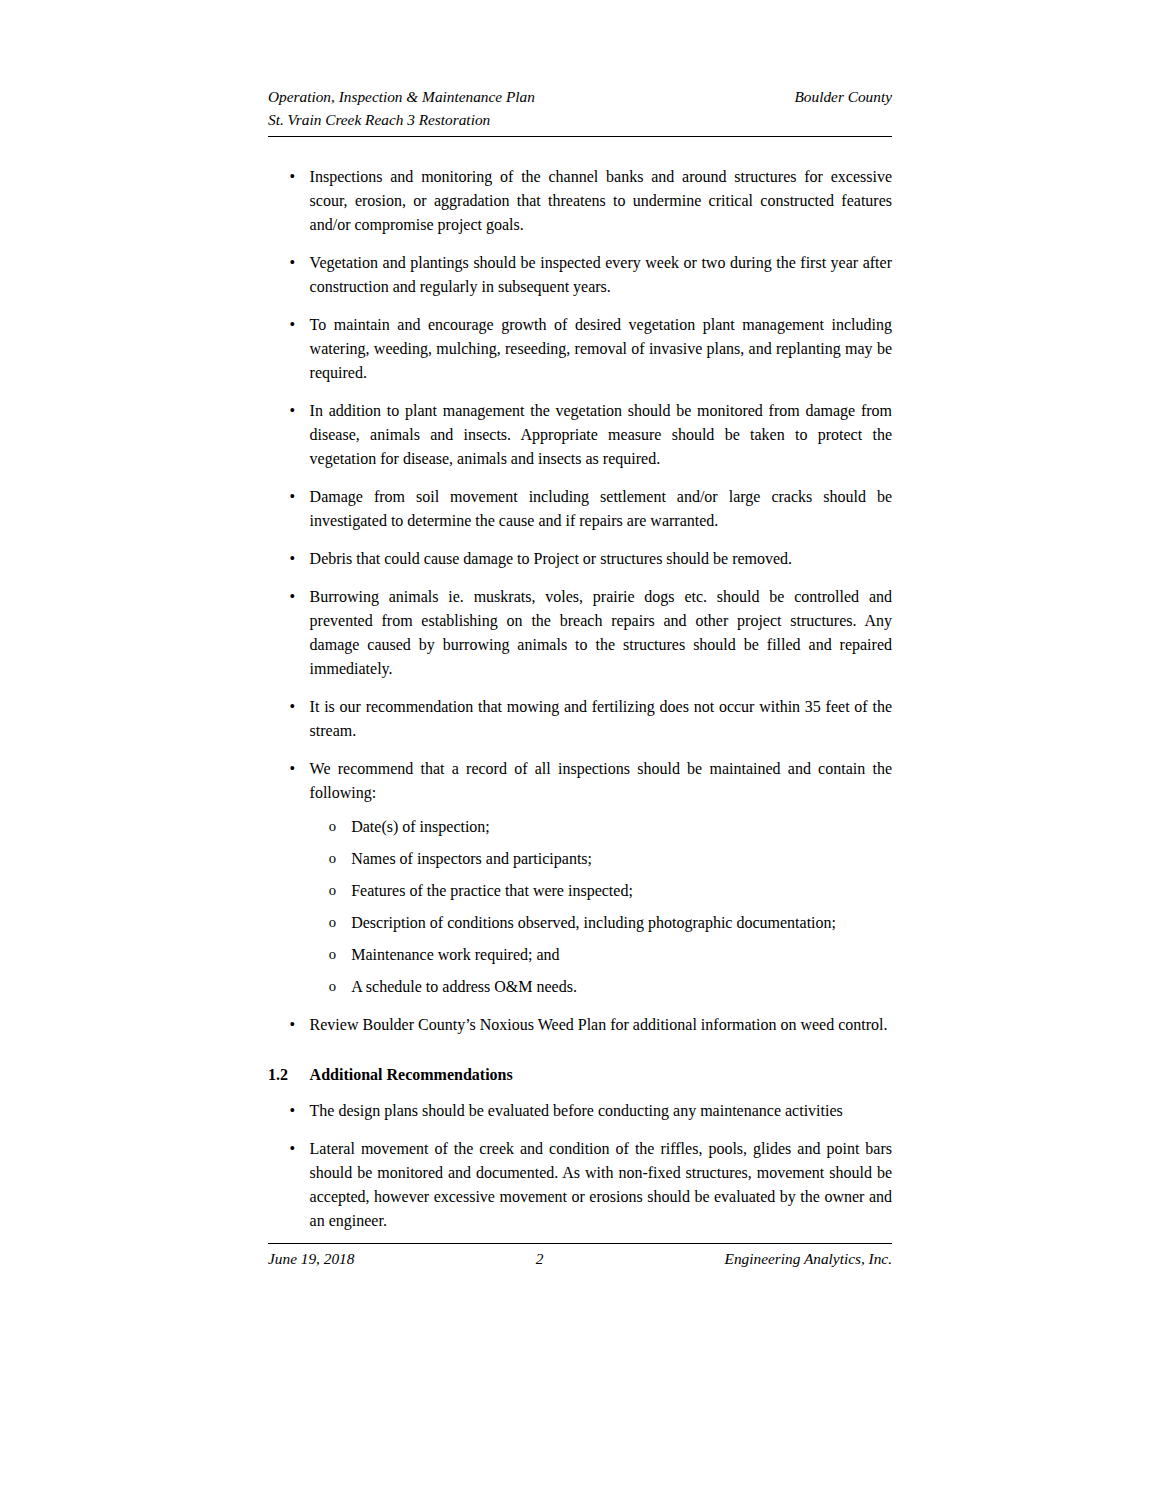Operation, Inspection & Maintenance Plan
St. Vrain Creek Reach 3 Restoration
Boulder County
Inspections and monitoring of the channel banks and around structures for excessive scour, erosion, or aggradation that threatens to undermine critical constructed features and/or compromise project goals.
Vegetation and plantings should be inspected every week or two during the first year after construction and regularly in subsequent years.
To maintain and encourage growth of desired vegetation plant management including watering, weeding, mulching, reseeding, removal of invasive plans, and replanting may be required.
In addition to plant management the vegetation should be monitored from damage from disease, animals and insects. Appropriate measure should be taken to protect the vegetation for disease, animals and insects as required.
Damage from soil movement including settlement and/or large cracks should be investigated to determine the cause and if repairs are warranted.
Debris that could cause damage to Project or structures should be removed.
Burrowing animals ie. muskrats, voles, prairie dogs etc. should be controlled and prevented from establishing on the breach repairs and other project structures. Any damage caused by burrowing animals to the structures should be filled and repaired immediately.
It is our recommendation that mowing and fertilizing does not occur within 35 feet of the stream.
We recommend that a record of all inspections should be maintained and contain the following:
Date(s) of inspection;
Names of inspectors and participants;
Features of the practice that were inspected;
Description of conditions observed, including photographic documentation;
Maintenance work required; and
A schedule to address O&M needs.
Review Boulder County’s Noxious Weed Plan for additional information on weed control.
1.2 Additional Recommendations
The design plans should be evaluated before conducting any maintenance activities
Lateral movement of the creek and condition of the riffles, pools, glides and point bars should be monitored and documented. As with non-fixed structures, movement should be accepted, however excessive movement or erosions should be evaluated by the owner and an engineer.
June 19, 2018
2
Engineering Analytics, Inc.